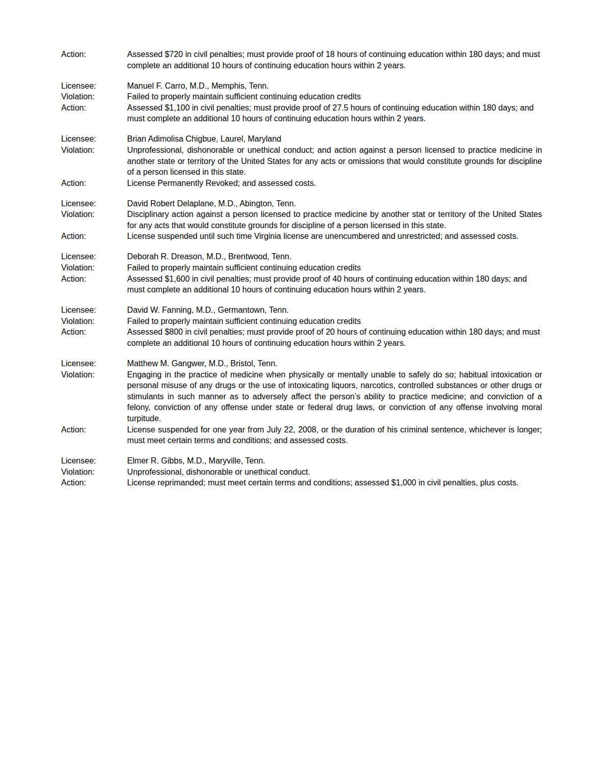| Action: | Assessed $720 in civil penalties; must provide proof of 18 hours of continuing education within 180 days; and must complete an additional 10 hours of continuing education hours within 2 years. |
| Licensee: | Manuel F. Carro, M.D., Memphis, Tenn. |
| Violation: | Failed to properly maintain sufficient continuing education credits |
| Action: | Assessed $1,100 in civil penalties; must provide proof of 27.5 hours of continuing education within 180 days; and must complete an additional 10 hours of continuing education hours within 2 years. |
| Licensee: | Brian Adimolisa Chigbue, Laurel, Maryland |
| Violation: | Unprofessional, dishonorable or unethical conduct; and action against a person licensed to practice medicine in another state or territory of the United States for any acts or omissions that would constitute grounds for discipline of a person licensed in this state. |
| Action: | License Permanently Revoked; and assessed costs. |
| Licensee: | David Robert Delaplane, M.D., Abington, Tenn. |
| Violation: | Disciplinary action against a person licensed to practice medicine by another stat or territory of the United States for any acts that would constitute grounds for discipline of a person licensed in this state. |
| Action: | License suspended until such time Virginia license are unencumbered and unrestricted; and assessed costs. |
| Licensee: | Deborah R. Dreason, M.D., Brentwood, Tenn. |
| Violation: | Failed to properly maintain sufficient continuing education credits |
| Action: | Assessed $1,600 in civil penalties; must provide proof of 40 hours of continuing education within 180 days; and must complete an additional 10 hours of continuing education hours within 2 years. |
| Licensee: | David W. Fanning, M.D., Germantown, Tenn. |
| Violation: | Failed to properly maintain sufficient continuing education credits |
| Action: | Assessed $800 in civil penalties; must provide proof of 20 hours of continuing education within 180 days; and must complete an additional 10 hours of continuing education hours within 2 years. |
| Licensee: | Matthew M. Gangwer, M.D., Bristol, Tenn. |
| Violation: | Engaging in the practice of medicine when physically or mentally unable to safely do so; habitual intoxication or personal misuse of any drugs or the use of intoxicating liquors, narcotics, controlled substances or other drugs or stimulants in such manner as to adversely affect the person’s ability to practice medicine; and conviction of a felony, conviction of any offense under state or federal drug laws, or conviction of any offense involving moral turpitude. |
| Action: | License suspended for one year from July 22, 2008, or the duration of his criminal sentence, whichever is longer; must meet certain terms and conditions; and assessed costs. |
| Licensee: | Elmer R. Gibbs, M.D., Maryville, Tenn. |
| Violation: | Unprofessional, dishonorable or unethical conduct. |
| Action: | License reprimanded; must meet certain terms and conditions; assessed $1,000 in civil penalties, plus costs. |